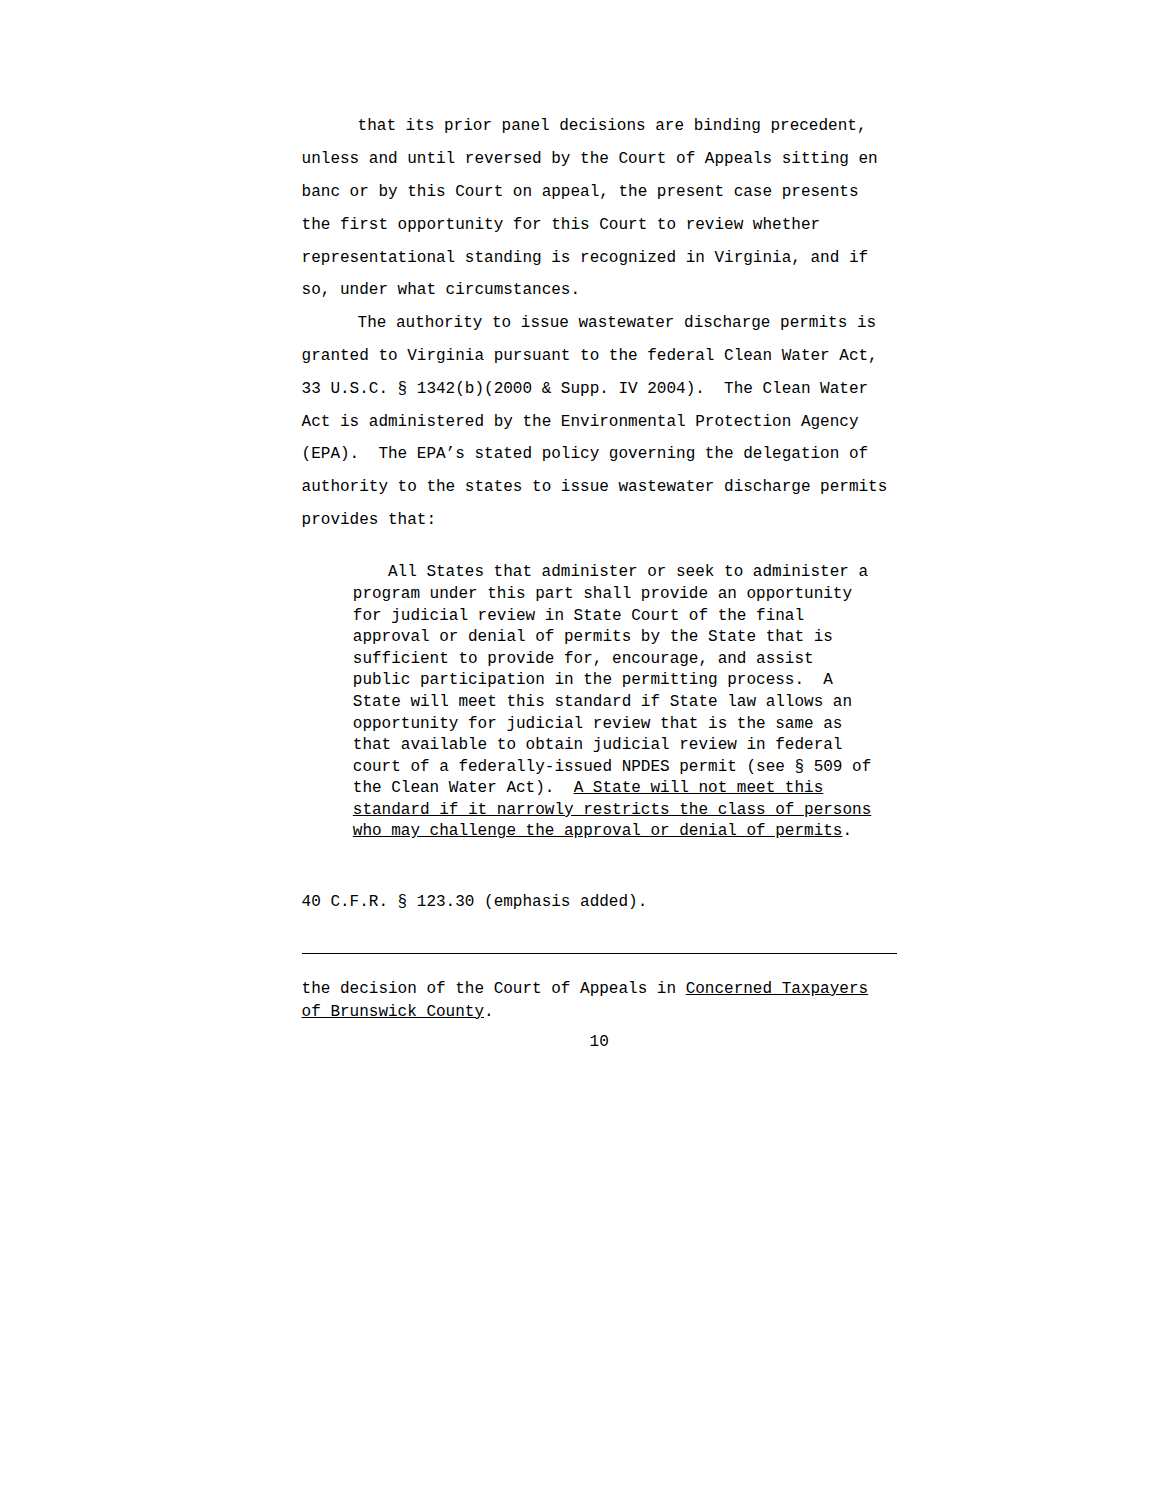that its prior panel decisions are binding precedent, unless and until reversed by the Court of Appeals sitting en banc or by this Court on appeal, the present case presents the first opportunity for this Court to review whether representational standing is recognized in Virginia, and if so, under what circumstances.
The authority to issue wastewater discharge permits is granted to Virginia pursuant to the federal Clean Water Act, 33 U.S.C. § 1342(b)(2000 & Supp. IV 2004). The Clean Water Act is administered by the Environmental Protection Agency (EPA). The EPA’s stated policy governing the delegation of authority to the states to issue wastewater discharge permits provides that:
All States that administer or seek to administer a program under this part shall provide an opportunity for judicial review in State Court of the final approval or denial of permits by the State that is sufficient to provide for, encourage, and assist public participation in the permitting process. A State will meet this standard if State law allows an opportunity for judicial review that is the same as that available to obtain judicial review in federal court of a federally-issued NPDES permit (see § 509 of the Clean Water Act). A State will not meet this standard if it narrowly restricts the class of persons who may challenge the approval or denial of permits.
40 C.F.R. § 123.30 (emphasis added).
the decision of the Court of Appeals in Concerned Taxpayers of Brunswick County.
10